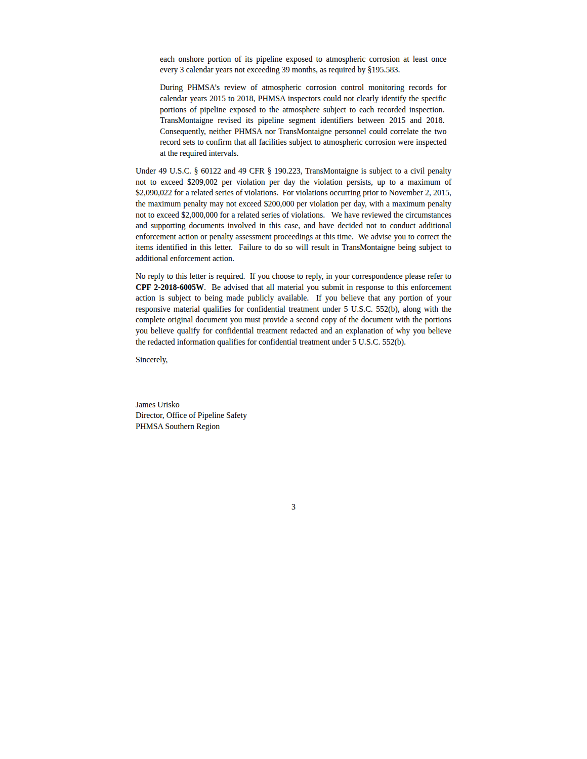each onshore portion of its pipeline exposed to atmospheric corrosion at least once every 3 calendar years not exceeding 39 months, as required by §195.583.
During PHMSA’s review of atmospheric corrosion control monitoring records for calendar years 2015 to 2018, PHMSA inspectors could not clearly identify the specific portions of pipeline exposed to the atmosphere subject to each recorded inspection. TransMontaigne revised its pipeline segment identifiers between 2015 and 2018. Consequently, neither PHMSA nor TransMontaigne personnel could correlate the two record sets to confirm that all facilities subject to atmospheric corrosion were inspected at the required intervals.
Under 49 U.S.C. § 60122 and 49 CFR § 190.223, TransMontaigne is subject to a civil penalty not to exceed $209,002 per violation per day the violation persists, up to a maximum of $2,090,022 for a related series of violations. For violations occurring prior to November 2, 2015, the maximum penalty may not exceed $200,000 per violation per day, with a maximum penalty not to exceed $2,000,000 for a related series of violations. We have reviewed the circumstances and supporting documents involved in this case, and have decided not to conduct additional enforcement action or penalty assessment proceedings at this time. We advise you to correct the items identified in this letter. Failure to do so will result in TransMontaigne being subject to additional enforcement action.
No reply to this letter is required. If you choose to reply, in your correspondence please refer to CPF 2-2018-6005W. Be advised that all material you submit in response to this enforcement action is subject to being made publicly available. If you believe that any portion of your responsive material qualifies for confidential treatment under 5 U.S.C. 552(b), along with the complete original document you must provide a second copy of the document with the portions you believe qualify for confidential treatment redacted and an explanation of why you believe the redacted information qualifies for confidential treatment under 5 U.S.C. 552(b).
Sincerely,
James Urisko
Director, Office of Pipeline Safety
PHMSA Southern Region
3